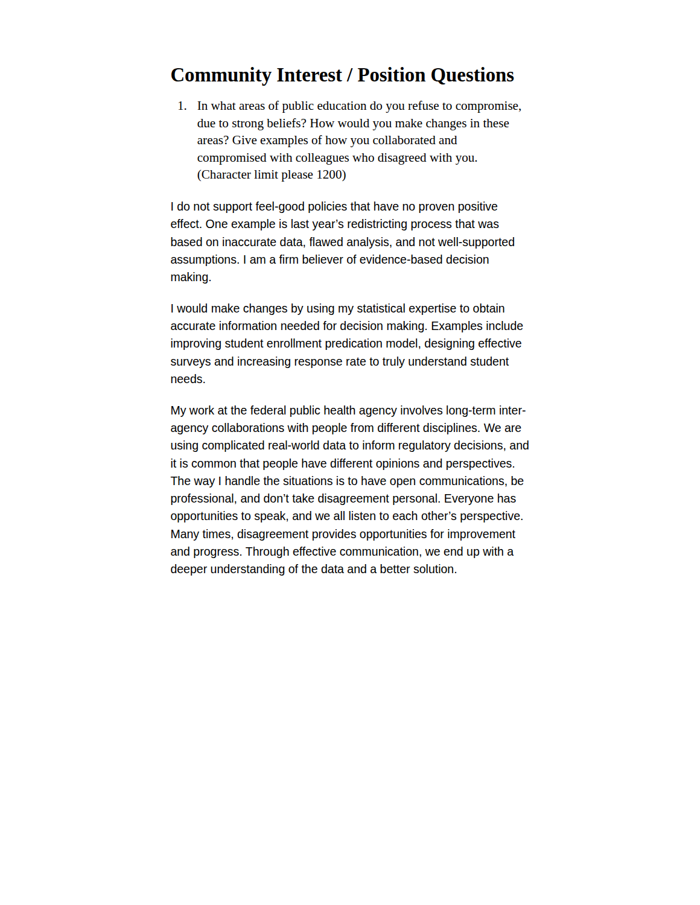Community Interest / Position Questions
In what areas of public education do you refuse to compromise, due to strong beliefs? How would you make changes in these areas? Give examples of how you collaborated and compromised with colleagues who disagreed with you. (Character limit please 1200)
I do not support feel-good policies that have no proven positive effect. One example is last year’s redistricting process that was based on inaccurate data, flawed analysis, and not well-supported assumptions. I am a firm believer of evidence-based decision making.
I would make changes by using my statistical expertise to obtain accurate information needed for decision making. Examples include improving student enrollment predication model, designing effective surveys and increasing response rate to truly understand student needs.
My work at the federal public health agency involves long-term inter-agency collaborations with people from different disciplines. We are using complicated real-world data to inform regulatory decisions, and it is common that people have different opinions and perspectives. The way I handle the situations is to have open communications, be professional, and don’t take disagreement personal. Everyone has opportunities to speak, and we all listen to each other’s perspective. Many times, disagreement provides opportunities for improvement and progress. Through effective communication, we end up with a deeper understanding of the data and a better solution.